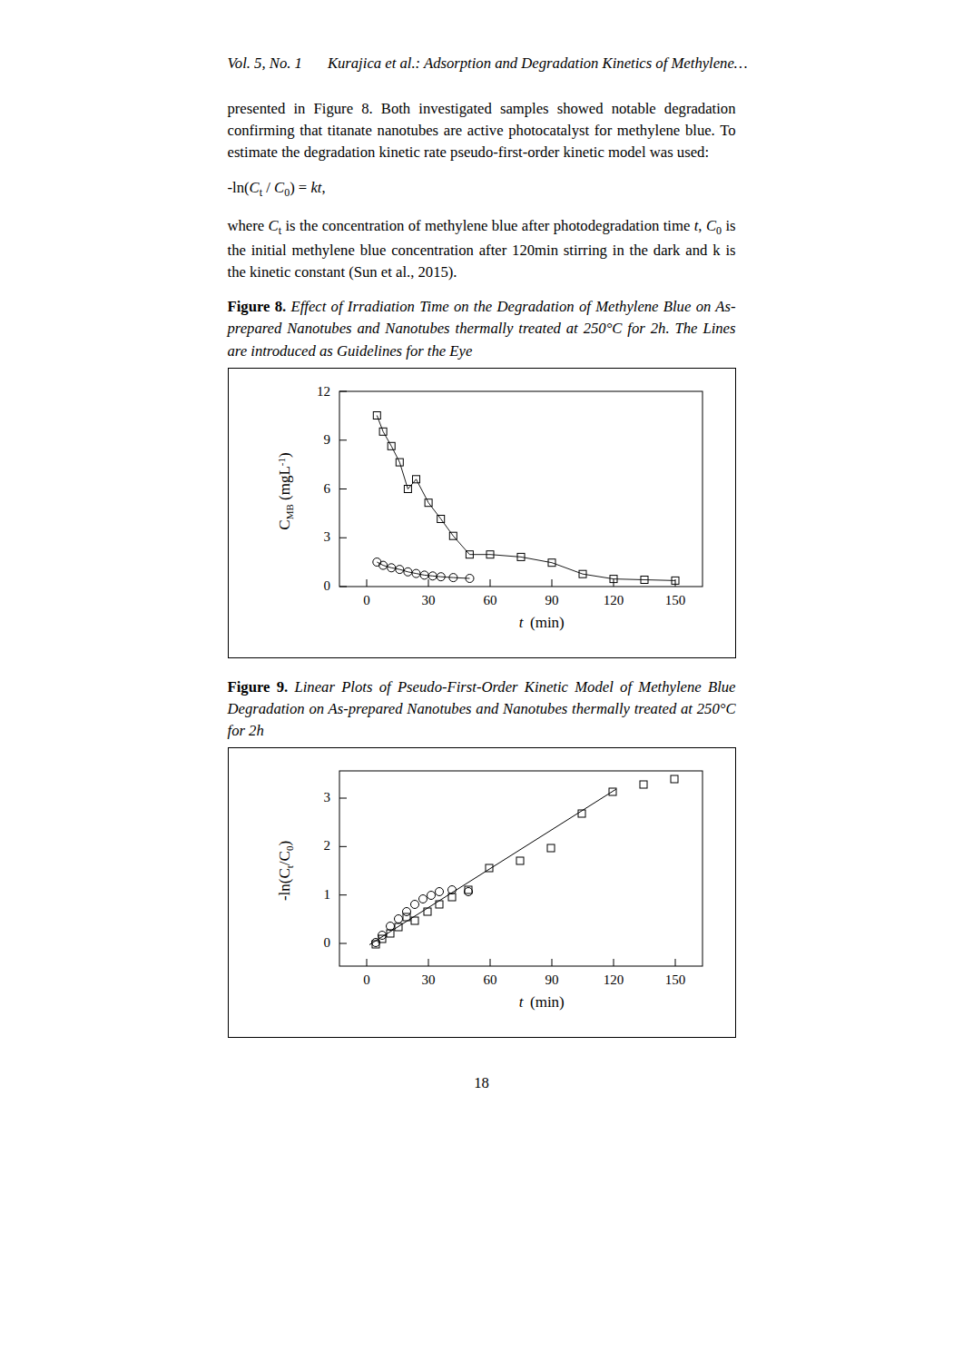Vol. 5, No. 1 Kurajica et al.: Adsorption and Degradation Kinetics of Methylene…
presented in Figure 8. Both investigated samples showed notable degradation confirming that titanate nanotubes are active photocatalyst for methylene blue. To estimate the degradation kinetic rate pseudo-first-order kinetic model was used:
-ln(Ct / C0) = kt,
where Ct is the concentration of methylene blue after photodegradation time t, C0 is the initial methylene blue concentration after 120min stirring in the dark and k is the kinetic constant (Sun et al., 2015).
Figure 8. Effect of Irradiation Time on the Degradation of Methylene Blue on As-prepared Nanotubes and Nanotubes thermally treated at 250°C for 2h. The Lines are introduced as Guidelines for the Eye
0 3 6 9 12 0 30 60 90 120 150 t (min) CMB (mgL-1)
Figure 9. Linear Plots of Pseudo-First-Order Kinetic Model of Methylene Blue Degradation on As-prepared Nanotubes and Nanotubes thermally treated at 250°C for 2h
0 1 2 3 0 30 60 90 120 150 t (min) -ln(Ct/C0)
18